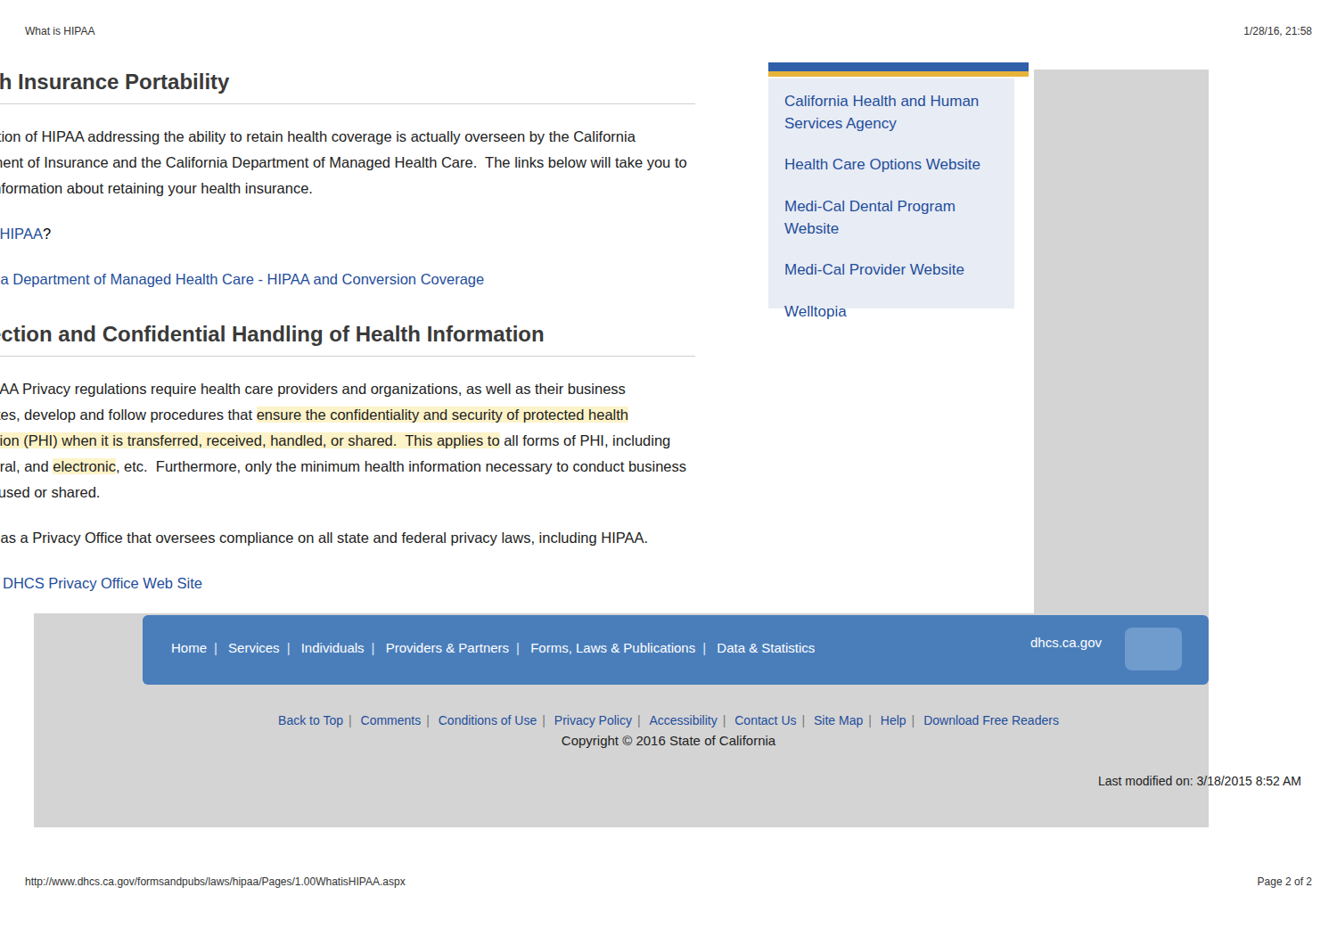What is HIPAA
1/28/16, 21:58
California Health and Human Services Agency
Health Care Options Website
Medi-Cal Dental Program Website
Medi-Cal Provider Website
Welltopia
Health Insurance Portability
The portion of HIPAA addressing the ability to retain health coverage is actually overseen by the California Department of Insurance and the California Department of Managed Health Care. The links below will take you to useful information about retaining your health insurance.
What is HIPAA?
California Department of Managed Health Care - HIPAA and Conversion Coverage
Protection and Confidential Handling of Health Information
The HIPAA Privacy regulations require health care providers and organizations, as well as their business associates, develop and follow procedures that ensure the confidentiality and security of protected health information (PHI) when it is transferred, received, handled, or shared. This applies to all forms of PHI, including paper, oral, and electronic, etc. Furthermore, only the minimum health information necessary to conduct business is to be used or shared.
DHCS has a Privacy Office that oversees compliance on all state and federal privacy laws, including HIPAA.
Visit the DHCS Privacy Office Web Site
Home| Services| Individuals| Providers & Partners| Forms, Laws & Publications| Data & Statistics
dhcs.ca.gov
Back to Top| Comments| Conditions of Use| Privacy Policy| Accessibility| Contact Us| Site Map| Help| Download Free Readers
Copyright © 2016 State of California
Last modified on: 3/18/2015 8:52 AM
http://www.dhcs.ca.gov/formsandpubs/laws/hipaa/Pages/1.00WhatisHIPAA.aspx
Page 2 of 2